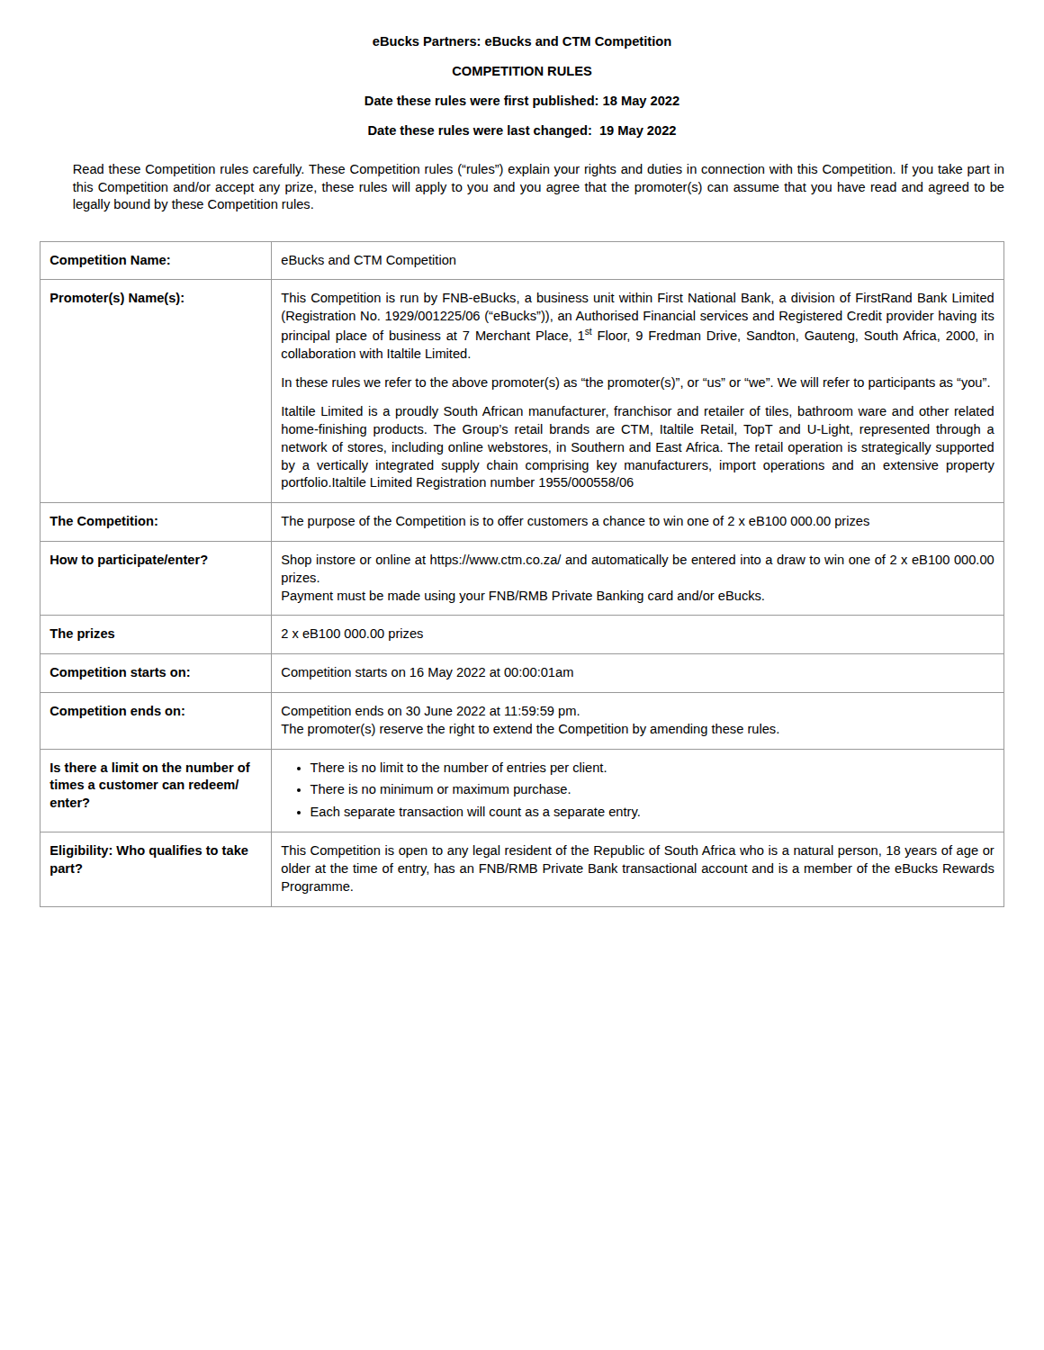eBucks Partners: eBucks and CTM Competition
COMPETITION RULES
Date these rules were first published: 18 May 2022
Date these rules were last changed: 19 May 2022
Read these Competition rules carefully. These Competition rules (“rules”) explain your rights and duties in connection with this Competition. If you take part in this Competition and/or accept any prize, these rules will apply to you and you agree that the promoter(s) can assume that you have read and agreed to be legally bound by these Competition rules.
| Competition Name: | eBucks and CTM Competition |
| Promoter(s) Name(s): | This Competition is run by FNB-eBucks, a business unit within First National Bank, a division of FirstRand Bank Limited (Registration No. 1929/001225/06 (“eBucks”)), an Authorised Financial services and Registered Credit provider having its principal place of business at 7 Merchant Place, 1 st Floor, 9 Fredman Drive, Sandton, Gauteng, South Africa, 2000, in collaboration with Italtile Limited. In these rules we refer to the above promoter(s) as “the promoter(s)”, or “us” or “we”. We will refer to participants as “you”. Italtile Limited is a proudly South African manufacturer, franchisor and retailer of tiles, bathroom ware and other related home-finishing products. The Group’s retail brands are CTM, Italtile Retail, TopT and U-Light, represented through a network of stores, including online webstores, in Southern and East Africa. The retail operation is strategically supported by a vertically integrated supply chain comprising key manufacturers, import operations and an extensive property portfolio.Italtile Limited Registration number 1955/000558/06 |
| The Competition: | The purpose of the Competition is to offer customers a chance to win one of 2 x eB100 000.00 prizes |
| How to participate/enter? | Shop instore or online at https://www.ctm.co.za/ and automatically be entered into a draw to win one of 2 x eB100 000.00 prizes. Payment must be made using your FNB/RMB Private Banking card and/or eBucks. |
| The prizes | 2 x eB100 000.00 prizes |
| Competition starts on: | Competition starts on 16 May 2022 at 00:00:01am |
| Competition ends on: | Competition ends on 30 June 2022 at 11:59:59 pm. The promoter(s) reserve the right to extend the Competition by amending these rules. |
| Is there a limit on the number of times a customer can redeem/ enter? | There is no limit to the number of entries per client. There is no minimum or maximum purchase. Each separate transaction will count as a separate entry. |
| Eligibility: Who qualifies to take part? | This Competition is open to any legal resident of the Republic of South Africa who is a natural person, 18 years of age or older at the time of entry, has an FNB/RMB Private Bank transactional account and is a member of the eBucks Rewards Programme. |